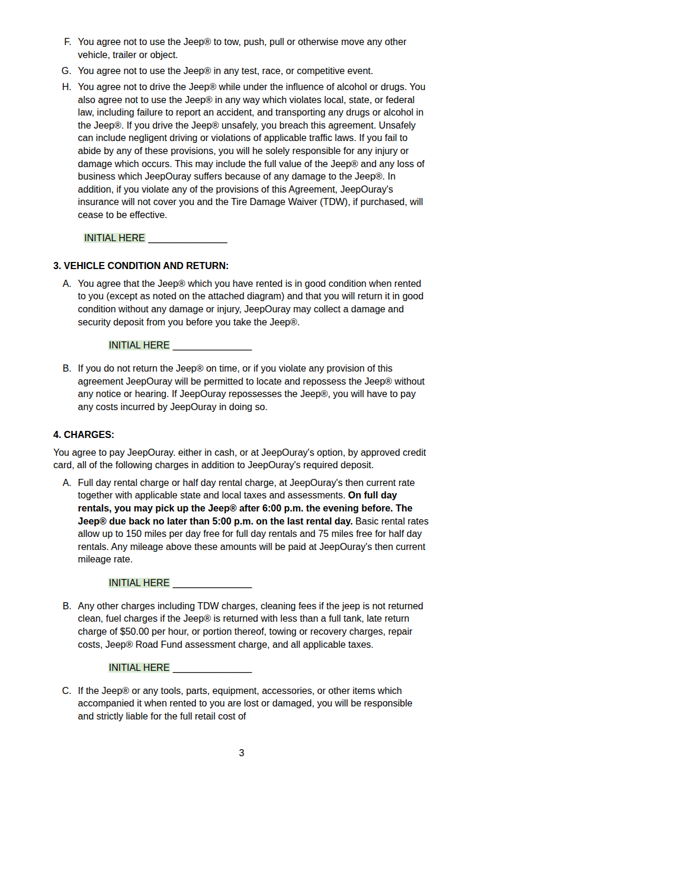You agree not to use the Jeep® to tow, push, pull or otherwise move any other vehicle, trailer or object.
You agree not to use the Jeep® in any test, race, or competitive event.
You agree not to drive the Jeep® while under the influence of alcohol or drugs. You also agree not to use the Jeep® in any way which violates local, state, or federal law, including failure to report an accident, and transporting any drugs or alcohol in the Jeep®. If you drive the Jeep® unsafely, you breach this agreement. Unsafely can include negligent driving or violations of applicable traffic laws. If you fail to abide by any of these provisions, you will he solely responsible for any injury or damage which occurs. This may include the full value of the Jeep® and any loss of business which JeepOuray suffers because of any damage to the Jeep®. In addition, if you violate any of the provisions of this Agreement, JeepOuray's insurance will not cover you and the Tire Damage Waiver (TDW), if purchased, will cease to be effective.
INITIAL HERE _______________
3. VEHICLE CONDITION AND RETURN:
You agree that the Jeep® which you have rented is in good condition when rented to you (except as noted on the attached diagram) and that you will return it in good condition without any damage or injury, JeepOuray may collect a damage and security deposit from you before you take the Jeep®.
INITIAL HERE _______________
If you do not return the Jeep® on time, or if you violate any provision of this agreement JeepOuray will be permitted to locate and repossess the Jeep® without any notice or hearing. If JeepOuray repossesses the Jeep®, you will have to pay any costs incurred by JeepOuray in doing so.
4. CHARGES:
You agree to pay JeepOuray. either in cash, or at JeepOuray's option, by approved credit card, all of the following charges in addition to JeepOuray's required deposit.
Full day rental charge or half day rental charge, at JeepOuray's then current rate together with applicable state and local taxes and assessments. On full day rentals, you may pick up the Jeep® after 6:00 p.m. the evening before. The Jeep® due back no later than 5:00 p.m. on the last rental day. Basic rental rates allow up to 150 miles per day free for full day rentals and 75 miles free for half day rentals. Any mileage above these amounts will be paid at JeepOuray's then current mileage rate.
INITIAL HERE _______________
Any other charges including TDW charges, cleaning fees if the jeep is not returned clean, fuel charges if the Jeep® is returned with less than a full tank, late return charge of $50.00 per hour, or portion thereof, towing or recovery charges, repair costs, Jeep® Road Fund assessment charge, and all applicable taxes.
INITIAL HERE _______________
If the Jeep® or any tools, parts, equipment, accessories, or other items which accompanied it when rented to you are lost or damaged, you will be responsible and strictly liable for the full retail cost of
3